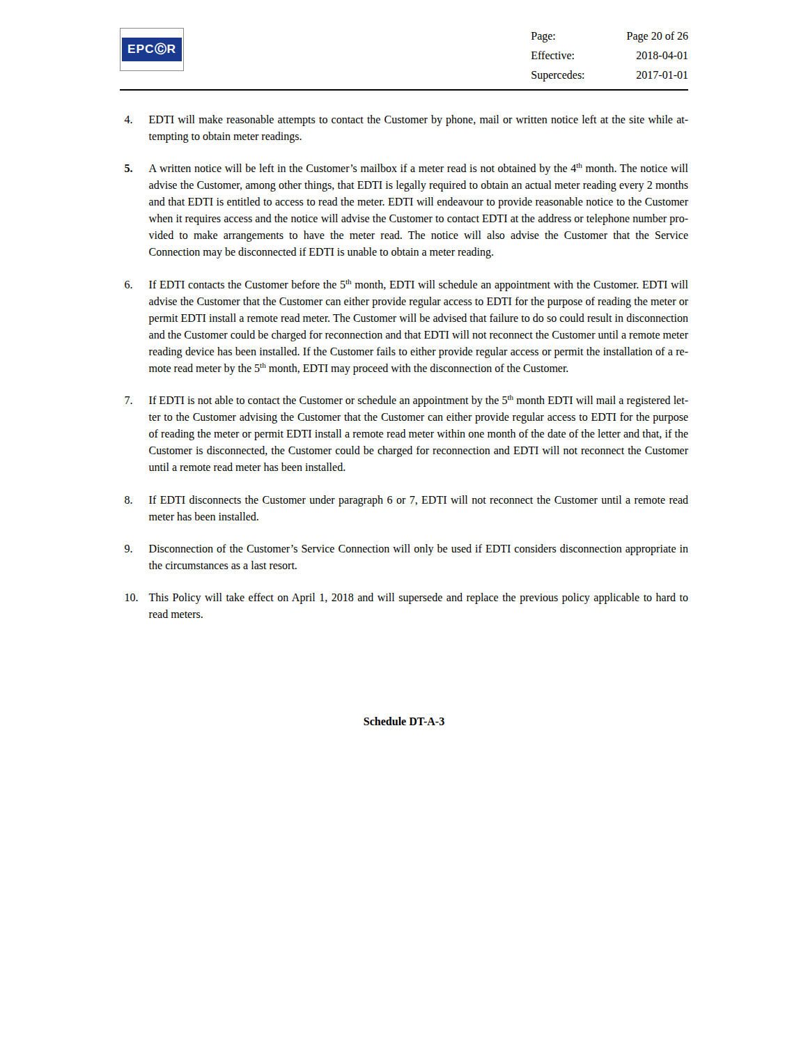EPCⒸR
Page:
Page 20 of 26
Effective:
2018-04-01
Supercedes:
2017-01-01
4. EDTI will make reasonable attempts to contact the Customer by phone, mail or written notice left at the site while attempting to obtain meter readings.
5. A written notice will be left in the Customer’s mailbox if a meter read is not obtained by the 4th month. The notice will advise the Customer, among other things, that EDTI is legally required to obtain an actual meter reading every 2 months and that EDTI is entitled to access to read the meter. EDTI will endeavour to provide reasonable notice to the Customer when it requires access and the notice will advise the Customer to contact EDTI at the address or telephone number provided to make arrangements to have the meter read. The notice will also advise the Customer that the Service Connection may be disconnected if EDTI is unable to obtain a meter reading.
6. If EDTI contacts the Customer before the 5th month, EDTI will schedule an appointment with the Customer. EDTI will advise the Customer that the Customer can either provide regular access to EDTI for the purpose of reading the meter or permit EDTI install a remote read meter. The Customer will be advised that failure to do so could result in disconnection and the Customer could be charged for reconnection and that EDTI will not reconnect the Customer until a remote meter reading device has been installed. If the Customer fails to either provide regular access or permit the installation of a remote read meter by the 5th month, EDTI may proceed with the disconnection of the Customer.
7. If EDTI is not able to contact the Customer or schedule an appointment by the 5th month EDTI will mail a registered letter to the Customer advising the Customer that the Customer can either provide regular access to EDTI for the purpose of reading the meter or permit EDTI install a remote read meter within one month of the date of the letter and that, if the Customer is disconnected, the Customer could be charged for reconnection and EDTI will not reconnect the Customer until a remote read meter has been installed.
8. If EDTI disconnects the Customer under paragraph 6 or 7, EDTI will not reconnect the Customer until a remote read meter has been installed.
9. Disconnection of the Customer’s Service Connection will only be used if EDTI considers disconnection appropriate in the circumstances as a last resort.
10. This Policy will take effect on April 1, 2018 and will supersede and replace the previous policy applicable to hard to read meters.
Schedule DT-A-3